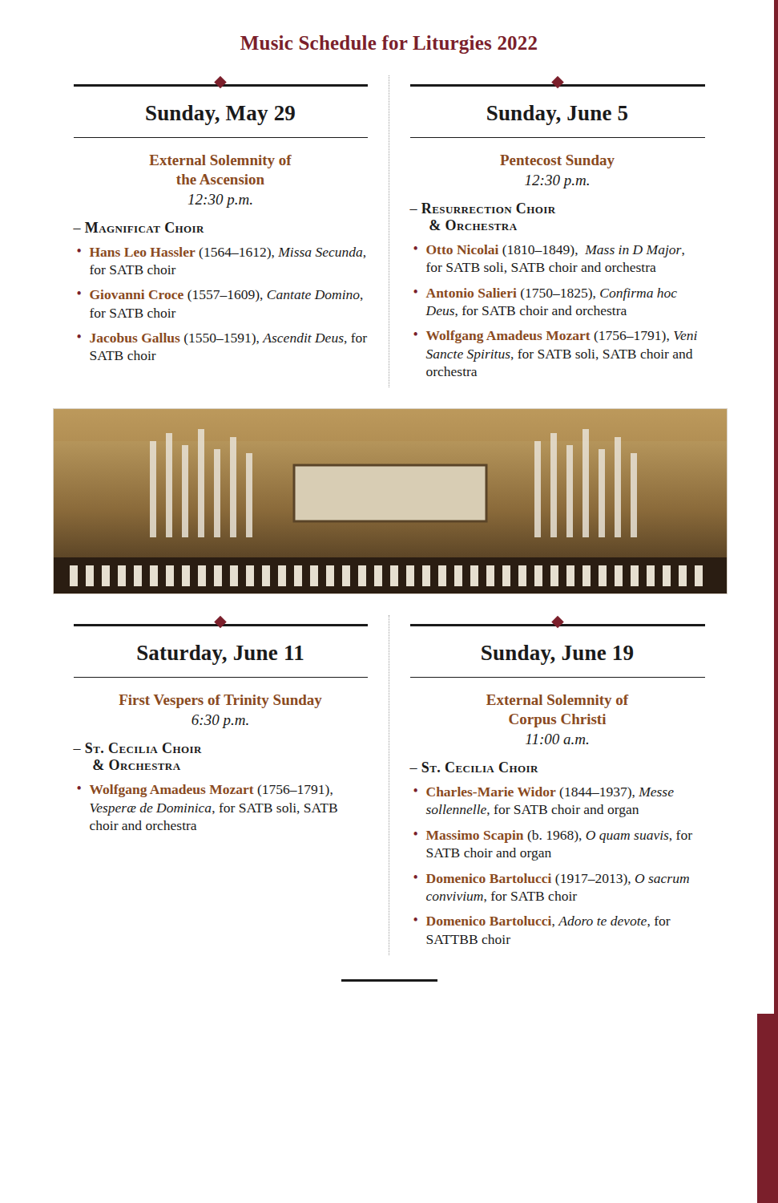Music Schedule for Liturgies 2022
Sunday, May 29
External Solemnity of
the Ascension
12:30 p.m.
– Magnificat Choir
Hans Leo Hassler (1564–1612), Missa Secunda, for SATB choir
Giovanni Croce (1557–1609), Cantate Domino, for SATB choir
Jacobus Gallus (1550–1591), Ascendit Deus, for SATB choir
Sunday, June 5
Pentecost Sunday
12:30 p.m.
– Resurrection Choir
& Orchestra
Otto Nicolai (1810–1849), Mass in D Major, for SATB soli, SATB choir and orchestra
Antonio Salieri (1750–1825), Confirma hoc Deus, for SATB choir and orchestra
Wolfgang Amadeus Mozart (1756–1791), Veni Sancte Spiritus, for SATB soli, SATB choir and orchestra
Saturday, June 11
First Vespers of Trinity Sunday
6:30 p.m.
– St. Cecilia Choir
& Orchestra
Wolfgang Amadeus Mozart (1756–1791), Vesperæ de Dominica, for SATB soli, SATB choir and orchestra
Sunday, June 19
External Solemnity of
Corpus Christi
11:00 a.m.
– St. Cecilia Choir
Charles-Marie Widor (1844–1937), Messe sollennelle, for SATB choir and organ
Massimo Scapin (b. 1968), O quam suavis, for SATB choir and organ
Domenico Bartolucci (1917–2013), O sacrum convivium, for SATB choir
Domenico Bartolucci, Adoro te devote, for SATTBB choir